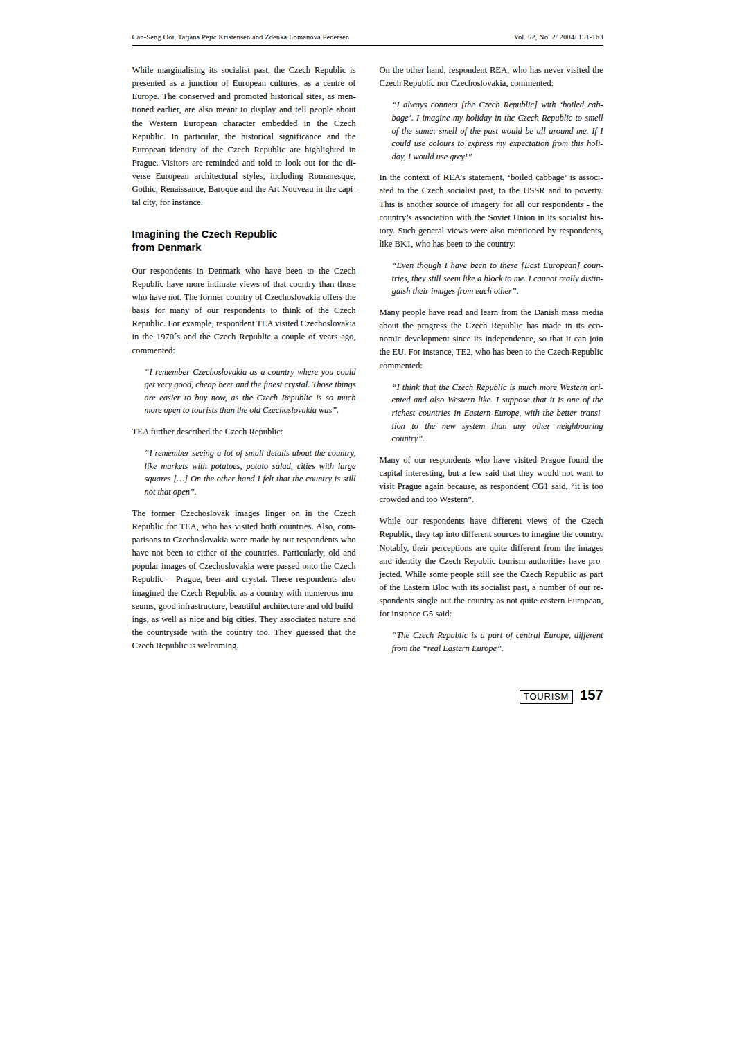Can-Seng Ooi, Tatjana Pejić Kristensen and Zdenka Lomanová Pedersen Vol. 52, No. 2/ 2004/ 151-163
While marginalising its socialist past, the Czech Republic is presented as a junction of European cultures, as a centre of Europe. The conserved and promoted historical sites, as mentioned earlier, are also meant to display and tell people about the Western European character embedded in the Czech Republic. In particular, the historical significance and the European identity of the Czech Republic are highlighted in Prague. Visitors are reminded and told to look out for the diverse European architectural styles, including Romanesque, Gothic, Renaissance, Baroque and the Art Nouveau in the capital city, for instance.
Imagining the Czech Republic
from Denmark
Our respondents in Denmark who have been to the Czech Republic have more intimate views of that country than those who have not. The former country of Czechoslovakia offers the basis for many of our respondents to think of the Czech Republic. For example, respondent TEA visited Czechoslovakia in the 1970´s and the Czech Republic a couple of years ago, commented:
“I remember Czechoslovakia as a country where you could get very good, cheap beer and the finest crystal. Those things are easier to buy now, as the Czech Republic is so much more open to tourists than the old Czechoslovakia was”.
TEA further described the Czech Republic:
“I remember seeing a lot of small details about the country, like markets with potatoes, potato salad, cities with large squares […] On the other hand I felt that the country is still not that open”.
The former Czechoslovak images linger on in the Czech Republic for TEA, who has visited both countries. Also, comparisons to Czechoslovakia were made by our respondents who have not been to either of the countries. Particularly, old and popular images of Czechoslovakia were passed onto the Czech Republic – Prague, beer and crystal. These respondents also imagined the Czech Republic as a country with numerous museums, good infrastructure, beautiful architecture and old buildings, as well as nice and big cities. They associated nature and the countryside with the country too. They guessed that the Czech Republic is welcoming.
On the other hand, respondent REA, who has never visited the Czech Republic nor Czechoslovakia, commented:
“I always connect [the Czech Republic] with ‘boiled cabbage’. I imagine my holiday in the Czech Republic to smell of the same; smell of the past would be all around me. If I could use colours to express my expectation from this holiday, I would use grey!”
In the context of REA’s statement, ‘boiled cabbage’ is associated to the Czech socialist past, to the USSR and to poverty. This is another source of imagery for all our respondents - the country’s association with the Soviet Union in its socialist history. Such general views were also mentioned by respondents, like BK1, who has been to the country:
“Even though I have been to these [East European] countries, they still seem like a block to me. I cannot really distinguish their images from each other”.
Many people have read and learn from the Danish mass media about the progress the Czech Republic has made in its economic development since its independence, so that it can join the EU. For instance, TE2, who has been to the Czech Republic commented:
“I think that the Czech Republic is much more Western oriented and also Western like. I suppose that it is one of the richest countries in Eastern Europe, with the better transition to the new system than any other neighbouring country”.
Many of our respondents who have visited Prague found the capital interesting, but a few said that they would not want to visit Prague again because, as respondent CG1 said, “it is too crowded and too Western”.
While our respondents have different views of the Czech Republic, they tap into different sources to imagine the country. Notably, their perceptions are quite different from the images and identity the Czech Republic tourism authorities have projected. While some people still see the Czech Republic as part of the Eastern Bloc with its socialist past, a number of our respondents single out the country as not quite eastern European, for instance G5 said:
“The Czech Republic is a part of central Europe, different from the “real Eastern Europe”.
TOURISM 157